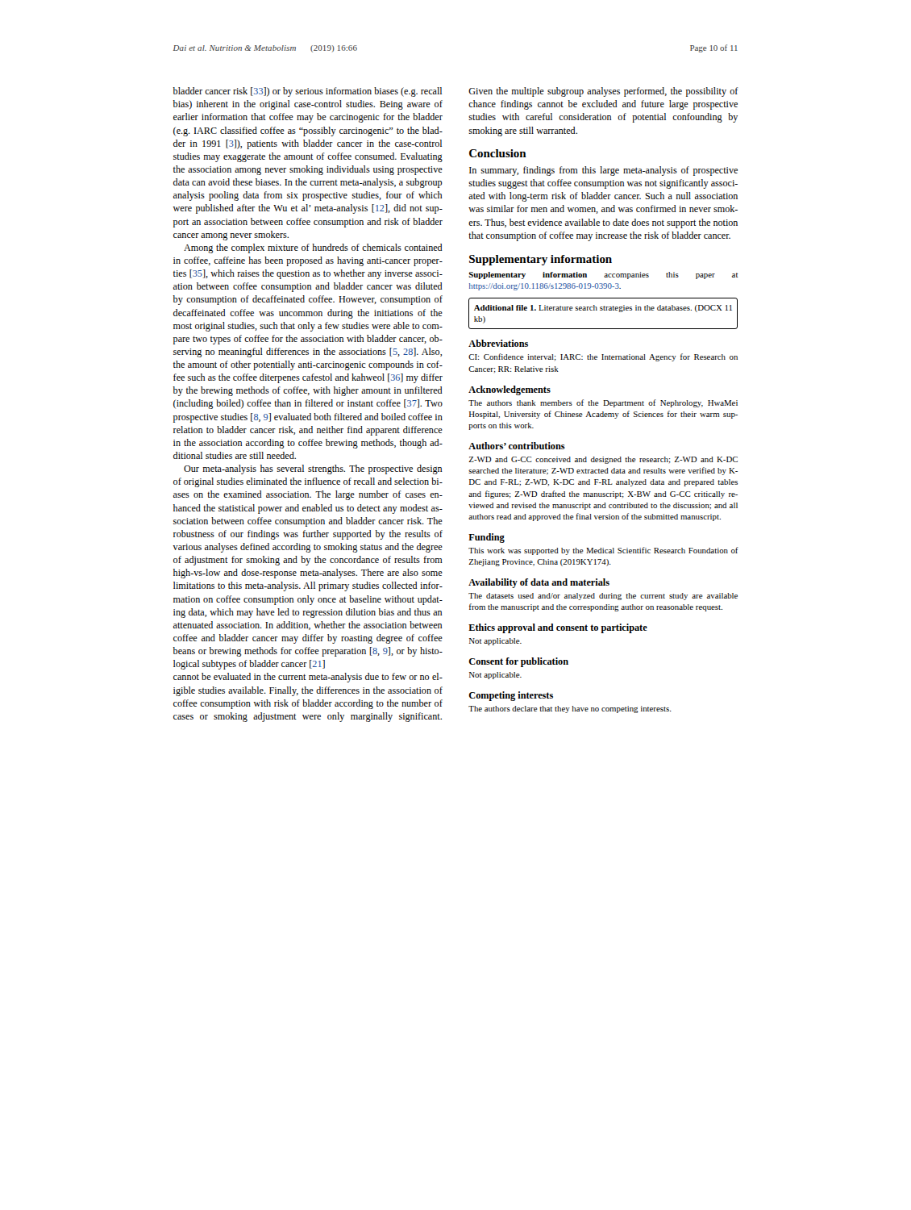Dai et al. Nutrition & Metabolism(2019) 16:66
Page 10 of 11
bladder cancer risk [33]) or by serious information biases (e.g. recall bias) inherent in the original case-control studies. Being aware of earlier information that coffee may be carcinogenic for the bladder (e.g. IARC classified coffee as “possibly carcinogenic” to the bladder in 1991 [3]), patients with bladder cancer in the case-control studies may exaggerate the amount of coffee consumed. Evaluating the association among never smoking individuals using prospective data can avoid these biases. In the current meta-analysis, a subgroup analysis pooling data from six prospective studies, four of which were published after the Wu et al’ meta-analysis [12], did not support an association between coffee consumption and risk of bladder cancer among never smokers.
Among the complex mixture of hundreds of chemicals contained in coffee, caffeine has been proposed as having anti-cancer properties [35], which raises the question as to whether any inverse association between coffee consumption and bladder cancer was diluted by consumption of decaffeinated coffee. However, consumption of decaffeinated coffee was uncommon during the initiations of the most original studies, such that only a few studies were able to compare two types of coffee for the association with bladder cancer, observing no meaningful differences in the associations [5, 28]. Also, the amount of other potentially anti-carcinogenic compounds in coffee such as the coffee diterpenes cafestol and kahweol [36] my differ by the brewing methods of coffee, with higher amount in unfiltered (including boiled) coffee than in filtered or instant coffee [37]. Two prospective studies [8, 9] evaluated both filtered and boiled coffee in relation to bladder cancer risk, and neither find apparent difference in the association according to coffee brewing methods, though additional studies are still needed.
Our meta-analysis has several strengths. The prospective design of original studies eliminated the influence of recall and selection biases on the examined association. The large number of cases enhanced the statistical power and enabled us to detect any modest association between coffee consumption and bladder cancer risk. The robustness of our findings was further supported by the results of various analyses defined according to smoking status and the degree of adjustment for smoking and by the concordance of results from high-vs-low and dose-response meta-analyses. There are also some limitations to this meta-analysis. All primary studies collected information on coffee consumption only once at baseline without updating data, which may have led to regression dilution bias and thus an attenuated association. In addition, whether the association between coffee and bladder cancer may differ by roasting degree of coffee beans or brewing methods for coffee preparation [8, 9], or by histological subtypes of bladder cancer [21]
cannot be evaluated in the current meta-analysis due to few or no eligible studies available. Finally, the differences in the association of coffee consumption with risk of bladder according to the number of cases or smoking adjustment were only marginally significant. Given the multiple subgroup analyses performed, the possibility of chance findings cannot be excluded and future large prospective studies with careful consideration of potential confounding by smoking are still warranted.
Conclusion
In summary, findings from this large meta-analysis of prospective studies suggest that coffee consumption was not significantly associated with long-term risk of bladder cancer. Such a null association was similar for men and women, and was confirmed in never smokers. Thus, best evidence available to date does not support the notion that consumption of coffee may increase the risk of bladder cancer.
Supplementary information
Supplementary information accompanies this paper at https://doi.org/10.1186/s12986-019-0390-3.
Additional file 1. Literature search strategies in the databases. (DOCX 11 kb)
Abbreviations
CI: Confidence interval; IARC: the International Agency for Research on Cancer; RR: Relative risk
Acknowledgements
The authors thank members of the Department of Nephrology, HwaMei Hospital, University of Chinese Academy of Sciences for their warm supports on this work.
Authors’ contributions
Z-WD and G-CC conceived and designed the research; Z-WD and K-DC searched the literature; Z-WD extracted data and results were verified by K-DC and F-RL; Z-WD, K-DC and F-RL analyzed data and prepared tables and figures; Z-WD drafted the manuscript; X-BW and G-CC critically reviewed and revised the manuscript and contributed to the discussion; and all authors read and approved the final version of the submitted manuscript.
Funding
This work was supported by the Medical Scientific Research Foundation of Zhejiang Province, China (2019KY174).
Availability of data and materials
The datasets used and/or analyzed during the current study are available from the manuscript and the corresponding author on reasonable request.
Ethics approval and consent to participate
Not applicable.
Consent for publication
Not applicable.
Competing interests
The authors declare that they have no competing interests.